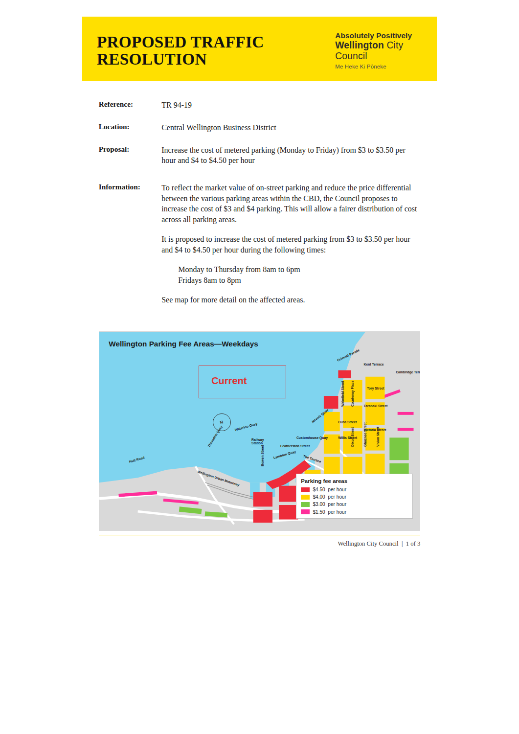PROPOSED TRAFFIC RESOLUTION
Absolutely Positively
Wellington City Council
Me Heke Ki Pōneke
Reference:
TR 94-19
Location:
Central Wellington Business District
Proposal:
Increase the cost of metered parking (Monday to Friday) from $3 to $3.50 per hour and $4 to $4.50 per hour
Information:
To reflect the market value of on-street parking and reduce the price differential between the various parking areas within the CBD, the Council proposes to increase the cost of $3 and $4 parking. This will allow a fairer distribution of cost across all parking areas.
It is proposed to increase the cost of metered parking from $3 to $3.50 per hour and $4 to $4.50 per hour during the following times:
Monday to Thursday from 8am to 6pm
Fridays 8am to 8pm
See map for more detail on the affected areas.
Wellington Parking Fee Areas—Weekdays
Current
Oriental Parade Kent Terrace Cambridge Terrace Wakefield Street Courtenay Place Tory Street Taranaki Street Dixon Street Ghuznee Street Vivian Street Cuba Street Victoria Street Willis Street Jervois Quay Customhouse Quay Featherston Street Lambton Quay The Terrace Bowen Street Waterloo Quay Railway
Station Thorndon Quay Hutt Road Wellington Urban Motorway
Parking fee areas
$4.50 per hour
$4.00 per hour
$3.00 per hour
$1.50 per hour
Wellington City Council | 1 of 3